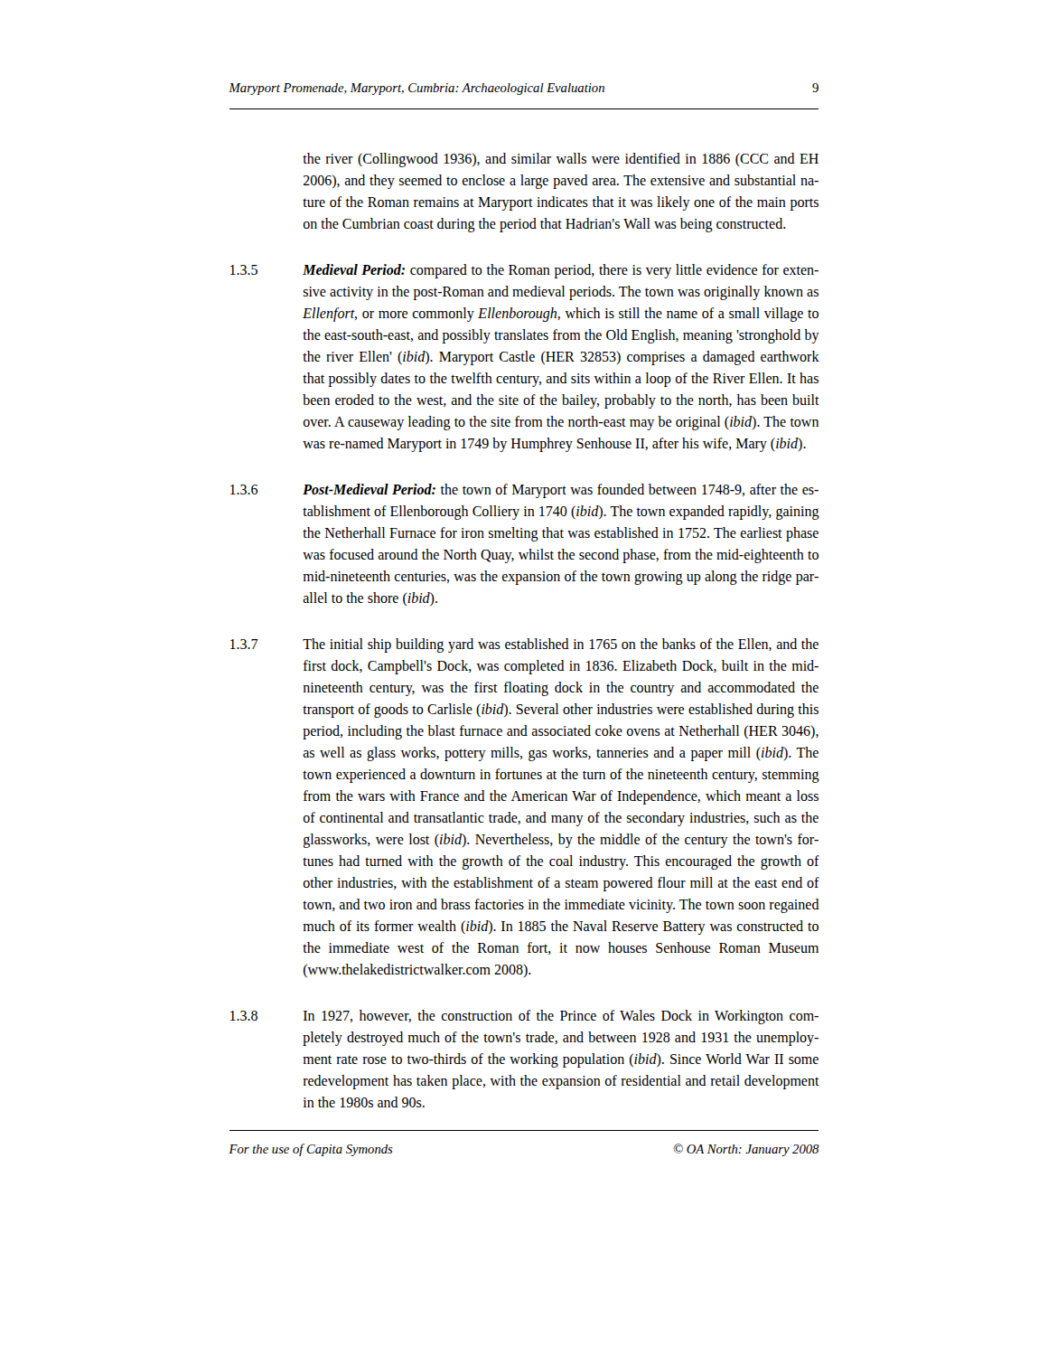Maryport Promenade, Maryport, Cumbria: Archaeological Evaluation 9
the river (Collingwood 1936), and similar walls were identified in 1886 (CCC and EH 2006), and they seemed to enclose a large paved area. The extensive and substantial nature of the Roman remains at Maryport indicates that it was likely one of the main ports on the Cumbrian coast during the period that Hadrian's Wall was being constructed.
1.3.5
Medieval Period: compared to the Roman period, there is very little evidence for extensive activity in the post-Roman and medieval periods. The town was originally known as Ellenfort, or more commonly Ellenborough, which is still the name of a small village to the east-south-east, and possibly translates from the Old English, meaning 'stronghold by the river Ellen' (ibid). Maryport Castle (HER 32853) comprises a damaged earthwork that possibly dates to the twelfth century, and sits within a loop of the River Ellen. It has been eroded to the west, and the site of the bailey, probably to the north, has been built over. A causeway leading to the site from the north-east may be original (ibid). The town was re-named Maryport in 1749 by Humphrey Senhouse II, after his wife, Mary (ibid).
1.3.6
Post-Medieval Period: the town of Maryport was founded between 1748-9, after the establishment of Ellenborough Colliery in 1740 (ibid). The town expanded rapidly, gaining the Netherhall Furnace for iron smelting that was established in 1752. The earliest phase was focused around the North Quay, whilst the second phase, from the mid-eighteenth to mid-nineteenth centuries, was the expansion of the town growing up along the ridge parallel to the shore (ibid).
1.3.7
The initial ship building yard was established in 1765 on the banks of the Ellen, and the first dock, Campbell's Dock, was completed in 1836. Elizabeth Dock, built in the mid-nineteenth century, was the first floating dock in the country and accommodated the transport of goods to Carlisle (ibid). Several other industries were established during this period, including the blast furnace and associated coke ovens at Netherhall (HER 3046), as well as glass works, pottery mills, gas works, tanneries and a paper mill (ibid). The town experienced a downturn in fortunes at the turn of the nineteenth century, stemming from the wars with France and the American War of Independence, which meant a loss of continental and transatlantic trade, and many of the secondary industries, such as the glassworks, were lost (ibid). Nevertheless, by the middle of the century the town's fortunes had turned with the growth of the coal industry. This encouraged the growth of other industries, with the establishment of a steam powered flour mill at the east end of town, and two iron and brass factories in the immediate vicinity. The town soon regained much of its former wealth (ibid). In 1885 the Naval Reserve Battery was constructed to the immediate west of the Roman fort, it now houses Senhouse Roman Museum (www.thelakedistrictwalker.com 2008).
1.3.8
In 1927, however, the construction of the Prince of Wales Dock in Workington completely destroyed much of the town's trade, and between 1928 and 1931 the unemployment rate rose to two-thirds of the working population (ibid). Since World War II some redevelopment has taken place, with the expansion of residential and retail development in the 1980s and 90s.
For the use of Capita Symonds © OA North: January 2008